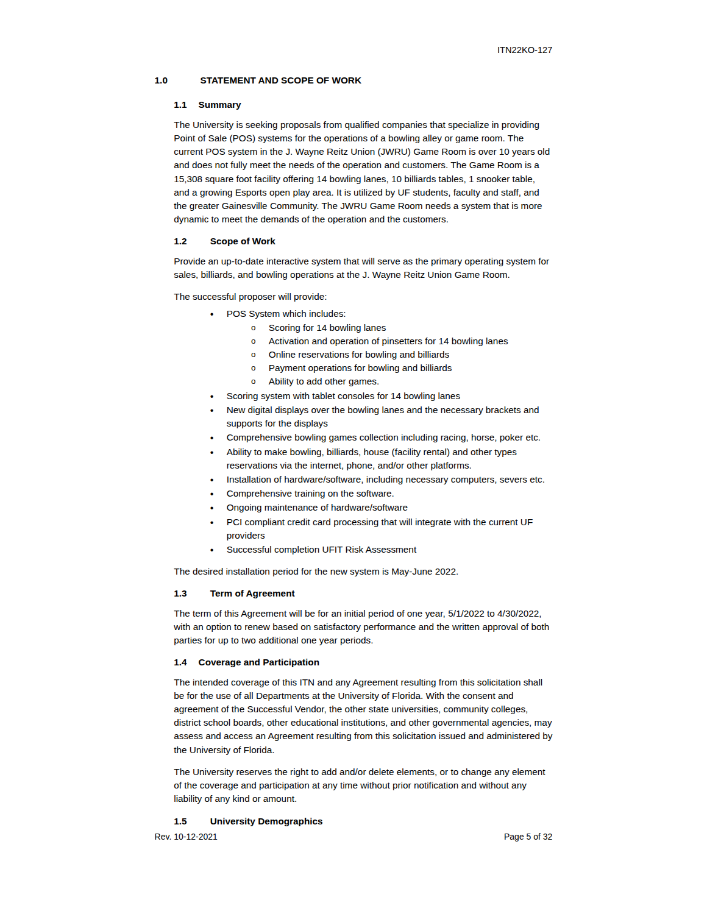ITN22KO-127
1.0 STATEMENT AND SCOPE OF WORK
1.1 Summary
The University is seeking proposals from qualified companies that specialize in providing Point of Sale (POS) systems for the operations of a bowling alley or game room. The current POS system in the J. Wayne Reitz Union (JWRU) Game Room is over 10 years old and does not fully meet the needs of the operation and customers. The Game Room is a 15,308 square foot facility offering 14 bowling lanes, 10 billiards tables, 1 snooker table, and a growing Esports open play area. It is utilized by UF students, faculty and staff, and the greater Gainesville Community. The JWRU Game Room needs a system that is more dynamic to meet the demands of the operation and the customers.
1.2 Scope of Work
Provide an up-to-date interactive system that will serve as the primary operating system for sales, billiards, and bowling operations at the J. Wayne Reitz Union Game Room.
The successful proposer will provide:
POS System which includes:
Scoring for 14 bowling lanes
Activation and operation of pinsetters for 14 bowling lanes
Online reservations for bowling and billiards
Payment operations for bowling and billiards
Ability to add other games.
Scoring system with tablet consoles for 14 bowling lanes
New digital displays over the bowling lanes and the necessary brackets and supports for the displays
Comprehensive bowling games collection including racing, horse, poker etc.
Ability to make bowling, billiards, house (facility rental) and other types reservations via the internet, phone, and/or other platforms.
Installation of hardware/software, including necessary computers, severs etc.
Comprehensive training on the software.
Ongoing maintenance of hardware/software
PCI compliant credit card processing that will integrate with the current UF providers
Successful completion UFIT Risk Assessment
The desired installation period for the new system is May-June 2022.
1.3 Term of Agreement
The term of this Agreement will be for an initial period of one year, 5/1/2022 to 4/30/2022, with an option to renew based on satisfactory performance and the written approval of both parties for up to two additional one year periods.
1.4 Coverage and Participation
The intended coverage of this ITN and any Agreement resulting from this solicitation shall be for the use of all Departments at the University of Florida. With the consent and agreement of the Successful Vendor, the other state universities, community colleges, district school boards, other educational institutions, and other governmental agencies, may assess and access an Agreement resulting from this solicitation issued and administered by the University of Florida.
The University reserves the right to add and/or delete elements, or to change any element of the coverage and participation at any time without prior notification and without any liability of any kind or amount.
1.5 University Demographics
Rev. 10-12-2021 Page 5 of 32